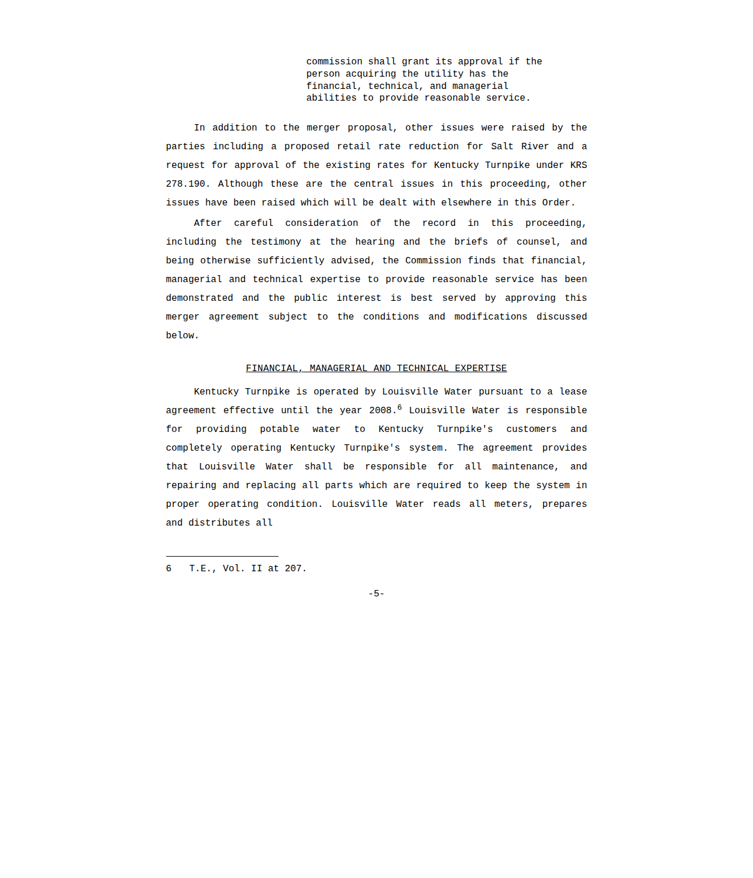commission shall grant its approval if the person acquiring the utility has the financial, technical, and managerial abilities to provide reasonable service.
In addition to the merger proposal, other issues were raised by the parties including a proposed retail rate reduction for Salt River and a request for approval of the existing rates for Kentucky Turnpike under KRS 278.190. Although these are the central issues in this proceeding, other issues have been raised which will be dealt with elsewhere in this Order.
After careful consideration of the record in this proceeding, including the testimony at the hearing and the briefs of counsel, and being otherwise sufficiently advised, the Commission finds that financial, managerial and technical expertise to provide reasonable service has been demonstrated and the public interest is best served by approving this merger agreement subject to the conditions and modifications discussed below.
FINANCIAL, MANAGERIAL AND TECHNICAL EXPERTISE
Kentucky Turnpike is operated by Louisville Water pursuant to a lease agreement effective until the year 2008.6 Louisville Water is responsible for providing potable water to Kentucky Turnpike's customers and completely operating Kentucky Turnpike's system. The agreement provides that Louisville Water shall be responsible for all maintenance, and repairing and replacing all parts which are required to keep the system in proper operating condition. Louisville Water reads all meters, prepares and distributes all
6 T.E., Vol. II at 207.
-5-